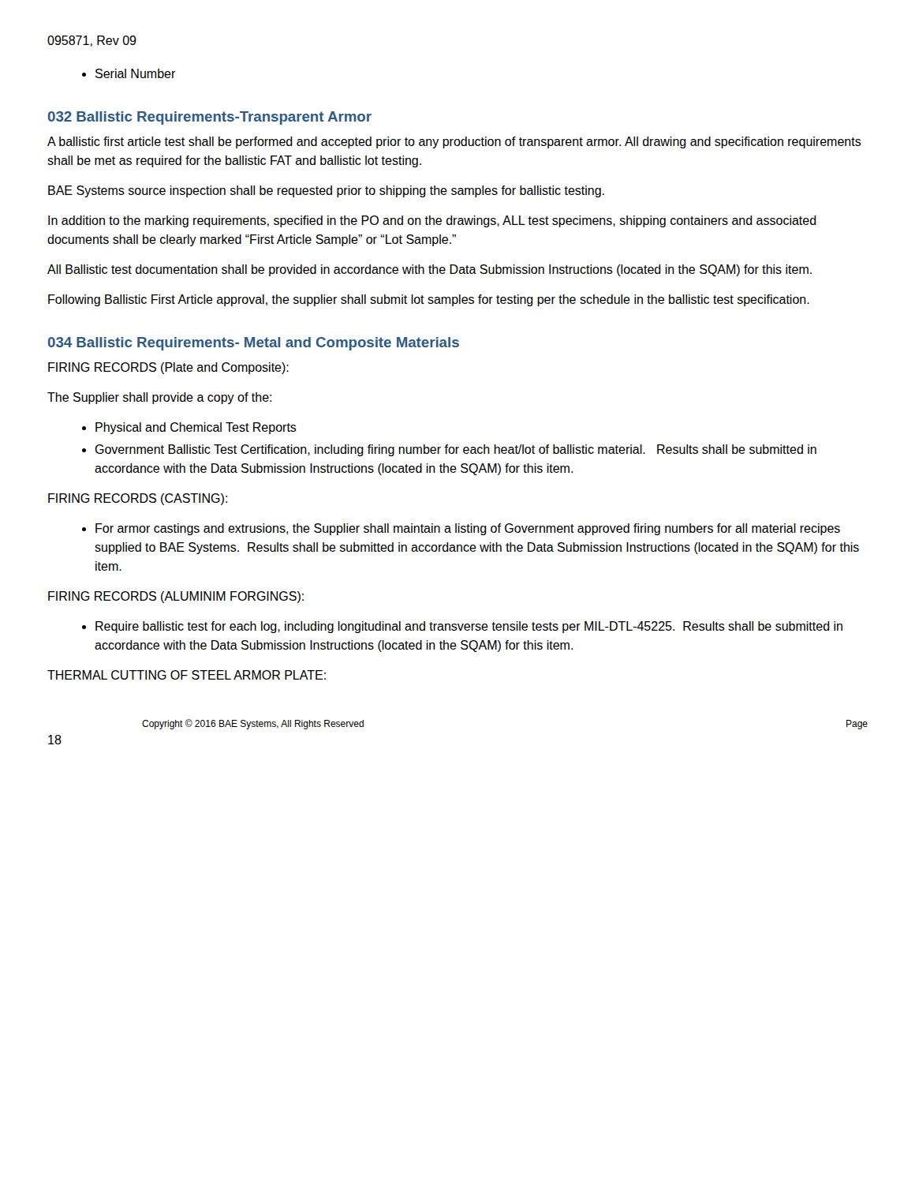095871, Rev 09
Serial Number
032 Ballistic Requirements-Transparent Armor
A ballistic first article test shall be performed and accepted prior to any production of transparent armor. All drawing and specification requirements shall be met as required for the ballistic FAT and ballistic lot testing.
BAE Systems source inspection shall be requested prior to shipping the samples for ballistic testing.
In addition to the marking requirements, specified in the PO and on the drawings, ALL test specimens, shipping containers and associated documents shall be clearly marked “First Article Sample” or “Lot Sample.”
All Ballistic test documentation shall be provided in accordance with the Data Submission Instructions (located in the SQAM) for this item.
Following Ballistic First Article approval, the supplier shall submit lot samples for testing per the schedule in the ballistic test specification.
034 Ballistic Requirements- Metal and Composite Materials
FIRING RECORDS (Plate and Composite):
The Supplier shall provide a copy of the:
Physical and Chemical Test Reports
Government Ballistic Test Certification, including firing number for each heat/lot of ballistic material. Results shall be submitted in accordance with the Data Submission Instructions (located in the SQAM) for this item.
FIRING RECORDS (CASTING):
For armor castings and extrusions, the Supplier shall maintain a listing of Government approved firing numbers for all material recipes supplied to BAE Systems. Results shall be submitted in accordance with the Data Submission Instructions (located in the SQAM) for this item.
FIRING RECORDS (ALUMINIM FORGINGS):
Require ballistic test for each log, including longitudinal and transverse tensile tests per MIL-DTL-45225. Results shall be submitted in accordance with the Data Submission Instructions (located in the SQAM) for this item.
THERMAL CUTTING OF STEEL ARMOR PLATE:
Copyright © 2016 BAE Systems, All Rights Reserved Page
18